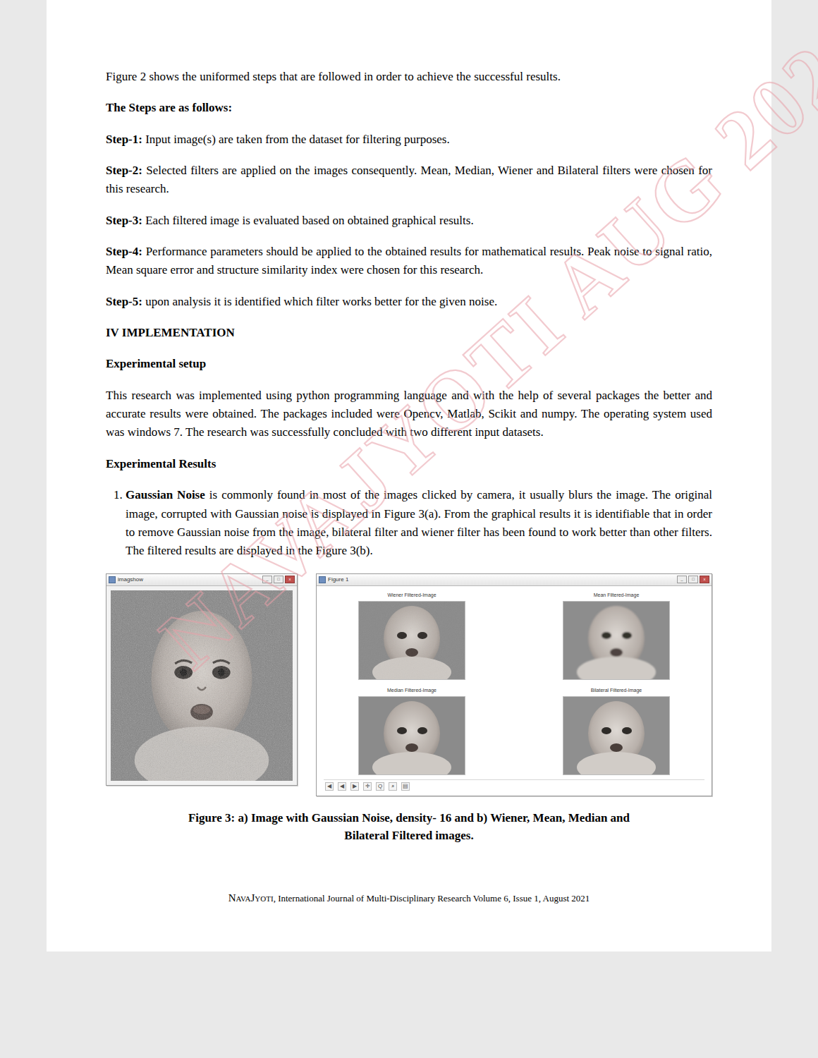NAVAJYOTI AUG 2021
Figure 2 shows the uniformed steps that are followed in order to achieve the successful results.
The Steps are as follows:
Step-1: Input image(s) are taken from the dataset for filtering purposes.
Step-2: Selected filters are applied on the images consequently. Mean, Median, Wiener and Bilateral filters were chosen for this research.
Step-3: Each filtered image is evaluated based on obtained graphical results.
Step-4: Performance parameters should be applied to the obtained results for mathematical results. Peak noise to signal ratio, Mean square error and structure similarity index were chosen for this research.
Step-5: upon analysis it is identified which filter works better for the given noise.
IV IMPLEMENTATION
Experimental setup
This research was implemented using python programming language and with the help of several packages the better and accurate results were obtained. The packages included were Opencv, Matlab, Scikit and numpy. The operating system used was windows 7. The research was successfully concluded with two different input datasets.
Experimental Results
Gaussian Noise is commonly found in most of the images clicked by camera, it usually blurs the image. The original image, corrupted with Gaussian noise is displayed in Figure 3(a). From the graphical results it is identifiable that in order to remove Gaussian noise from the image, bilateral filter and wiener filter has been found to work better than other filters. The filtered results are displayed in the Figure 3(b).
imagshow
_
□
x
Figure 1
_
□
x
Wiener Filtered-Image
Mean Filtered-Image
Median Filtered-Image
Bilateral Filtered-Image
◀
◀
▶
✛
Q
⌕
▤
Figure 3: a) Image with Gaussian Noise, density- 16 and b) Wiener, Mean, Median and
Bilateral Filtered images.
NavaJyoti, International Journal of Multi-Disciplinary Research Volume 6, Issue 1, August 2021